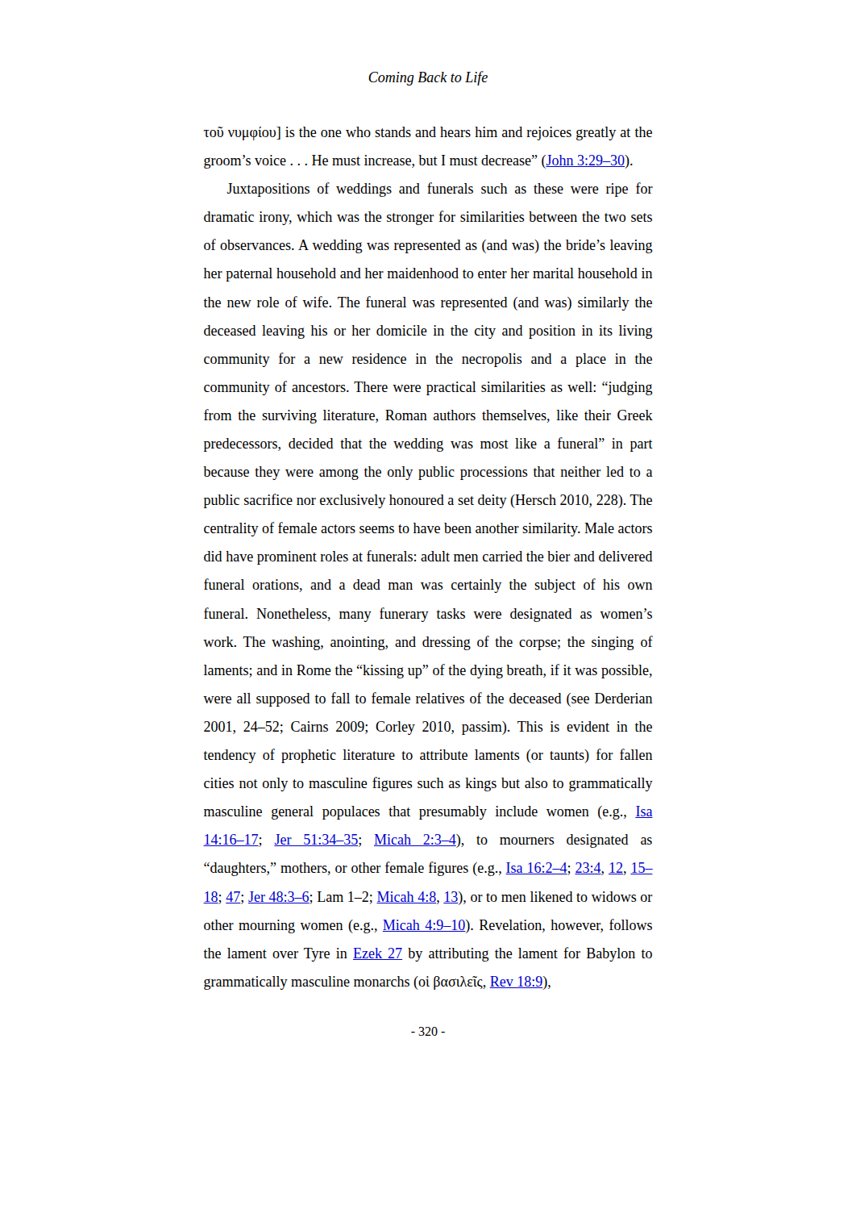Coming Back to Life
τοῦ νυμφίου] is the one who stands and hears him and rejoices greatly at the groom’s voice . . . He must increase, but I must decrease” (John 3:29–30).
Juxtapositions of weddings and funerals such as these were ripe for dramatic irony, which was the stronger for similarities between the two sets of observances. A wedding was represented as (and was) the bride’s leaving her paternal household and her maidenhood to enter her marital household in the new role of wife. The funeral was represented (and was) similarly the deceased leaving his or her domicile in the city and position in its living community for a new residence in the necropolis and a place in the community of ancestors. There were practical similarities as well: “judging from the surviving literature, Roman authors themselves, like their Greek predecessors, decided that the wedding was most like a funeral” in part because they were among the only public processions that neither led to a public sacrifice nor exclusively honoured a set deity (Hersch 2010, 228). The centrality of female actors seems to have been another similarity. Male actors did have prominent roles at funerals: adult men carried the bier and delivered funeral orations, and a dead man was certainly the subject of his own funeral. Nonetheless, many funerary tasks were designated as women’s work. The washing, anointing, and dressing of the corpse; the singing of laments; and in Rome the “kissing up” of the dying breath, if it was possible, were all supposed to fall to female relatives of the deceased (see Derderian 2001, 24–52; Cairns 2009; Corley 2010, passim). This is evident in the tendency of prophetic literature to attribute laments (or taunts) for fallen cities not only to masculine figures such as kings but also to grammatically masculine general populaces that presumably include women (e.g., Isa 14:16–17; Jer 51:34–35; Micah 2:3–4), to mourners designated as “daughters,” mothers, or other female figures (e.g., Isa 16:2–4; 23:4, 12, 15–18; 47; Jer 48:3–6; Lam 1–2; Micah 4:8, 13), or to men likened to widows or other mourning women (e.g., Micah 4:9–10). Revelation, however, follows the lament over Tyre in Ezek 27 by attributing the lament for Babylon to grammatically masculine monarchs (οἱ βασιλεῖς, Rev 18:9),
- 320 -